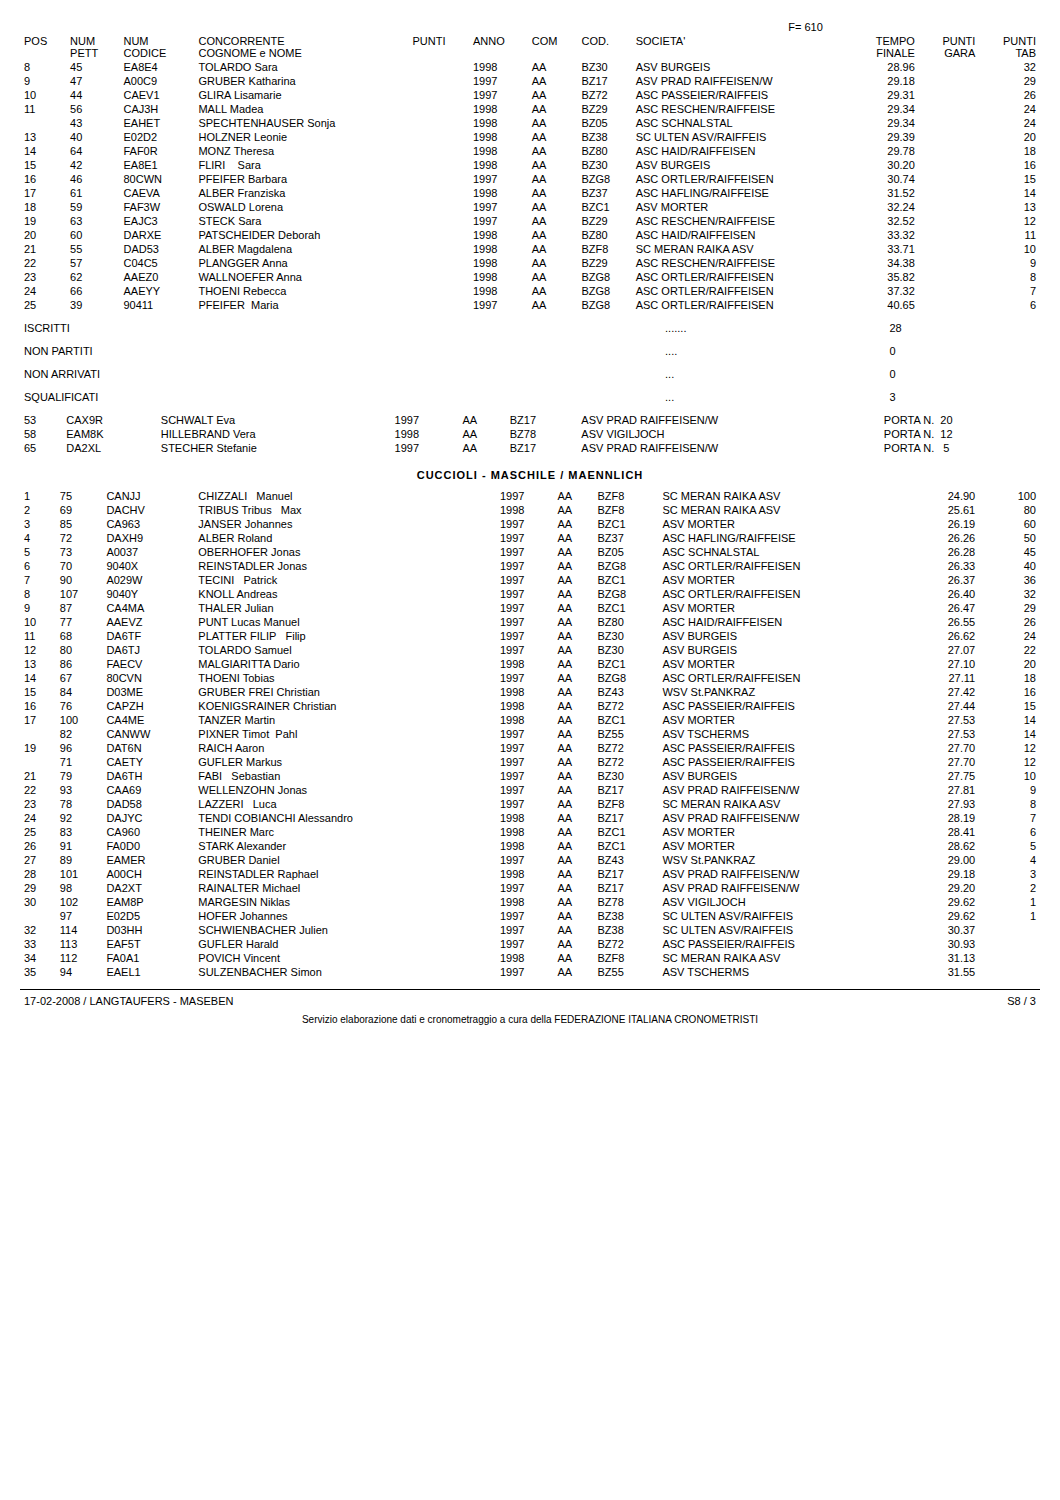| | F= 610 |
| POS | NUM PETT | NUM CODICE | CONCORRENTE COGNOME e NOME | PUNTI | ANNO | COM | COD. | SOCIETA' | TEMPO FINALE | PUNTI GARA | PUNTI TAB |
| 8 | 45 | EA8E4 | TOLARDO Sara | | 1998 | AA | BZ30 | ASV BURGEIS | 28.96 | | 32 |
| 9 | 47 | A00C9 | GRUBER Katharina | | 1997 | AA | BZ17 | ASV PRAD RAIFFEISEN/W | 29.18 | | 29 |
| 10 | 44 | CAEV1 | GLIRA Lisamarie | | 1997 | AA | BZ72 | ASC PASSEIER/RAIFFEIS | 29.31 | | 26 |
| 11 | 56 | CAJ3H | MALL Madea | | 1998 | AA | BZ29 | ASC RESCHEN/RAIFFEISE | 29.34 | | 24 |
| | 43 | EAHET | SPECHTENHAUSER Sonja | | 1998 | AA | BZ05 | ASC SCHNALSTAL | 29.34 | | 24 |
| 13 | 40 | E02D2 | HOLZNER Leonie | | 1998 | AA | BZ38 | SC ULTEN ASV/RAIFFEIS | 29.39 | | 20 |
| 14 | 64 | FAF0R | MONZ Theresa | | 1998 | AA | BZ80 | ASC HAID/RAIFFEISEN | 29.78 | | 18 |
| 15 | 42 | EA8E1 | FLIRI Sara | | 1998 | AA | BZ30 | ASV BURGEIS | 30.20 | | 16 |
| 16 | 46 | 80CWN | PFEIFER Barbara | | 1997 | AA | BZG8 | ASC ORTLER/RAIFFEISEN | 30.74 | | 15 |
| 17 | 61 | CAEVA | ALBER Franziska | | 1998 | AA | BZ37 | ASC HAFLING/RAIFFEISE | 31.52 | | 14 |
| 18 | 59 | FAF3W | OSWALD Lorena | | 1997 | AA | BZC1 | ASV MORTER | 32.24 | | 13 |
| 19 | 63 | EAJC3 | STECK Sara | | 1997 | AA | BZ29 | ASC RESCHEN/RAIFFEISE | 32.52 | | 12 |
| 20 | 60 | DARXE | PATSCHEIDER Deborah | | 1998 | AA | BZ80 | ASC HAID/RAIFFEISEN | 33.32 | | 11 |
| 21 | 55 | DAD53 | ALBER Magdalena | | 1998 | AA | BZF8 | SC MERAN RAIKA ASV | 33.71 | | 10 |
| 22 | 57 | C04C5 | PLANGGER Anna | | 1998 | AA | BZ29 | ASC RESCHEN/RAIFFEISE | 34.38 | | 9 |
| 23 | 62 | AAEZ0 | WALLNOEFER Anna | | 1998 | AA | BZG8 | ASC ORTLER/RAIFFEISEN | 35.82 | | 8 |
| 24 | 66 | AAEYY | THOENI Rebecca | | 1998 | AA | BZG8 | ASC ORTLER/RAIFFEISEN | 37.32 | | 7 |
| 25 | 39 | 90411 | PFEIFER Maria | | 1997 | AA | BZG8 | ASC ORTLER/RAIFFEISEN | 40.65 | | 6 |
| ISCRITTI | ....... | 28 |
| NON PARTITI | .... | 0 |
| NON ARRIVATI | ... | 0 |
| SQUALIFICATI | ... | 3 |
| 53 | CAX9R | SCHWALT Eva | | 1997 | AA | BZ17 | ASV PRAD RAIFFEISEN/W | PORTA N. 20 |
| 58 | EAM8K | HILLEBRAND Vera | | 1998 | AA | BZ78 | ASV VIGILJOCH | PORTA N. 12 |
| 65 | DA2XL | STECHER Stefanie | | 1997 | AA | BZ17 | ASV PRAD RAIFFEISEN/W | PORTA N. 5 |
CUCCIOLI - MASCHILE / MAENNLICH
| 1 | 75 | CANJJ | CHIZZALI Manuel | | 1997 | AA | BZF8 | SC MERAN RAIKA ASV | 24.90 | | 100 |
| 2 | 69 | DACHV | TRIBUS Tribus Max | | 1998 | AA | BZF8 | SC MERAN RAIKA ASV | 25.61 | | 80 |
| 3 | 85 | CA963 | JANSER Johannes | | 1997 | AA | BZC1 | ASV MORTER | 26.19 | | 60 |
| 4 | 72 | DAXH9 | ALBER Roland | | 1997 | AA | BZ37 | ASC HAFLING/RAIFFEISE | 26.26 | | 50 |
| 5 | 73 | A0037 | OBERHOFER Jonas | | 1997 | AA | BZ05 | ASC SCHNALSTAL | 26.28 | | 45 |
| 6 | 70 | 9040X | REINSTADLER Jonas | | 1997 | AA | BZG8 | ASC ORTLER/RAIFFEISEN | 26.33 | | 40 |
| 7 | 90 | A029W | TECINI Patrick | | 1997 | AA | BZC1 | ASV MORTER | 26.37 | | 36 |
| 8 | 107 | 9040Y | KNOLL Andreas | | 1997 | AA | BZG8 | ASC ORTLER/RAIFFEISEN | 26.40 | | 32 |
| 9 | 87 | CA4MA | THALER Julian | | 1997 | AA | BZC1 | ASV MORTER | 26.47 | | 29 |
| 10 | 77 | AAEVZ | PUNT Lucas Manuel | | 1997 | AA | BZ80 | ASC HAID/RAIFFEISEN | 26.55 | | 26 |
| 11 | 68 | DA6TF | PLATTER FILIP Filip | | 1997 | AA | BZ30 | ASV BURGEIS | 26.62 | | 24 |
| 12 | 80 | DA6TJ | TOLARDO Samuel | | 1997 | AA | BZ30 | ASV BURGEIS | 27.07 | | 22 |
| 13 | 86 | FAECV | MALGIARITTA Dario | | 1998 | AA | BZC1 | ASV MORTER | 27.10 | | 20 |
| 14 | 67 | 80CVN | THOENI Tobias | | 1997 | AA | BZG8 | ASC ORTLER/RAIFFEISEN | 27.11 | | 18 |
| 15 | 84 | D03ME | GRUBER FREI Christian | | 1998 | AA | BZ43 | WSV St.PANKRAZ | 27.42 | | 16 |
| 16 | 76 | CAPZH | KOENIGSRAINER Christian | | 1998 | AA | BZ72 | ASC PASSEIER/RAIFFEIS | 27.44 | | 15 |
| 17 | 100 | CA4ME | TANZER Martin | | 1998 | AA | BZC1 | ASV MORTER | 27.53 | | 14 |
| | 82 | CANWW | PIXNER Timot Pahl | | 1997 | AA | BZ55 | ASV TSCHERMS | 27.53 | | 14 |
| 19 | 96 | DAT6N | RAICH Aaron | | 1997 | AA | BZ72 | ASC PASSEIER/RAIFFEIS | 27.70 | | 12 |
| | 71 | CAETY | GUFLER Markus | | 1997 | AA | BZ72 | ASC PASSEIER/RAIFFEIS | 27.70 | | 12 |
| 21 | 79 | DA6TH | FABI Sebastian | | 1997 | AA | BZ30 | ASV BURGEIS | 27.75 | | 10 |
| 22 | 93 | CAA69 | WELLENZOHN Jonas | | 1997 | AA | BZ17 | ASV PRAD RAIFFEISEN/W | 27.81 | | 9 |
| 23 | 78 | DAD58 | LAZZERI Luca | | 1997 | AA | BZF8 | SC MERAN RAIKA ASV | 27.93 | | 8 |
| 24 | 92 | DAJYC | TENDI COBIANCHI Alessandro | | 1998 | AA | BZ17 | ASV PRAD RAIFFEISEN/W | 28.19 | | 7 |
| 25 | 83 | CA960 | THEINER Marc | | 1998 | AA | BZC1 | ASV MORTER | 28.41 | | 6 |
| 26 | 91 | FA0D0 | STARK Alexander | | 1998 | AA | BZC1 | ASV MORTER | 28.62 | | 5 |
| 27 | 89 | EAMER | GRUBER Daniel | | 1997 | AA | BZ43 | WSV St.PANKRAZ | 29.00 | | 4 |
| 28 | 101 | A00CH | REINSTADLER Raphael | | 1998 | AA | BZ17 | ASV PRAD RAIFFEISEN/W | 29.18 | | 3 |
| 29 | 98 | DA2XT | RAINALTER Michael | | 1997 | AA | BZ17 | ASV PRAD RAIFFEISEN/W | 29.20 | | 2 |
| 30 | 102 | EAM8P | MARGESIN Niklas | | 1998 | AA | BZ78 | ASV VIGILJOCH | 29.62 | | 1 |
| | 97 | E02D5 | HOFER Johannes | | 1997 | AA | BZ38 | SC ULTEN ASV/RAIFFEIS | 29.62 | | 1 |
| 32 | 114 | D03HH | SCHWIENBACHER Julien | | 1997 | AA | BZ38 | SC ULTEN ASV/RAIFFEIS | 30.37 | | |
| 33 | 113 | EAF5T | GUFLER Harald | | 1997 | AA | BZ72 | ASC PASSEIER/RAIFFEIS | 30.93 | | |
| 34 | 112 | FA0A1 | POVICH Vincent | | 1998 | AA | BZF8 | SC MERAN RAIKA ASV | 31.13 | | |
| 35 | 94 | EAEL1 | SULZENBACHER Simon | | 1997 | AA | BZ55 | ASV TSCHERMS | 31.55 | | |
| 17-02-2008 / LANGTAUFERS - MASEBEN | S8 / 3 |
Servizio elaborazione dati e cronometraggio a cura della FEDERAZIONE ITALIANA CRONOMETRISTI